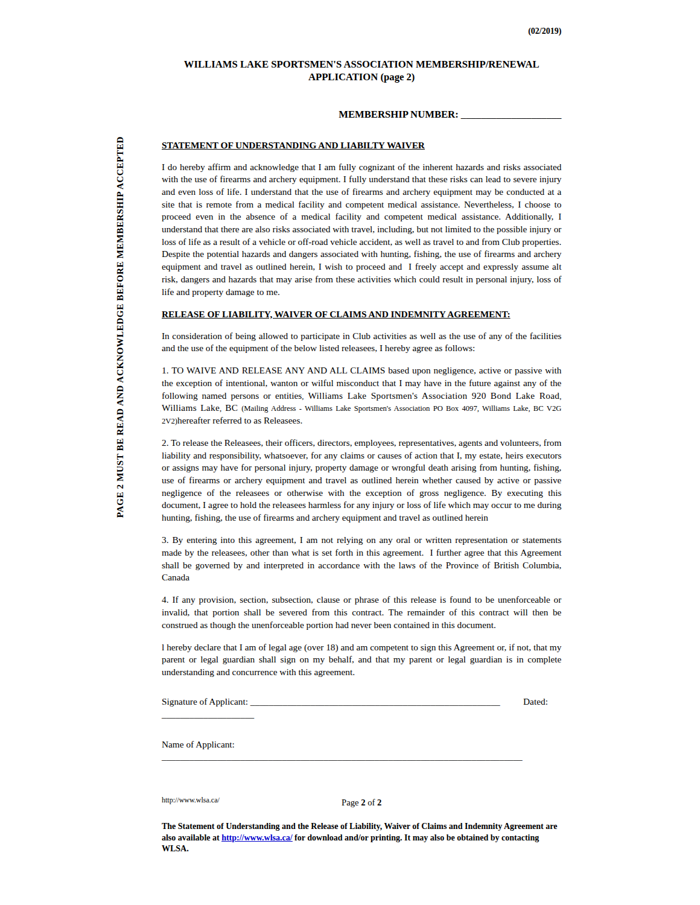(02/2019)
PAGE 2 MUST BE READ AND ACKNOWLEDGE BEFORE MEMBERSHIP ACCEPTED
WILLIAMS LAKE SPORTSMEN'S ASSOCIATION MEMBERSHIP/RENEWAL APPLICATION (page 2)
MEMBERSHIP NUMBER: ____________________
STATEMENT OF UNDERSTANDING AND LIABILTY WAIVER
I do hereby affirm and acknowledge that I am fully cognizant of the inherent hazards and risks associated with the use of firearms and archery equipment. I fully understand that these risks can lead to severe injury and even loss of life. I understand that the use of firearms and archery equipment may be conducted at a site that is remote from a medical facility and competent medical assistance. Nevertheless, I choose to proceed even in the absence of a medical facility and competent medical assistance. Additionally, I understand that there are also risks associated with travel, including, but not limited to the possible injury or loss of life as a result of a vehicle or off-road vehicle accident, as well as travel to and from Club properties. Despite the potential hazards and dangers associated with hunting, fishing, the use of firearms and archery equipment and travel as outlined herein, I wish to proceed and I freely accept and expressly assume alt risk, dangers and hazards that may arise from these activities which could result in personal injury, loss of life and property damage to me.
RELEASE OF LIABILITY, WAIVER OF CLAIMS AND INDEMNITY AGREEMENT:
In consideration of being allowed to participate in Club activities as well as the use of any of the facilities and the use of the equipment of the below listed releasees, I hereby agree as follows:
1. TO WAIVE AND RELEASE ANY AND ALL CLAIMS based upon negligence, active or passive with the exception of intentional, wanton or wilful misconduct that I may have in the future against any of the following named persons or entities, Williams Lake Sportsmen's Association 920 Bond Lake Road, Williams Lake, BC (Mailing Address - Williams Lake Sportsmen's Association PO Box 4097, Williams Lake, BC V2G 2V2) hereafter referred to as Releasees.
2. To release the Releasees, their officers, directors, employees, representatives, agents and volunteers, from liability and responsibility, whatsoever, for any claims or causes of action that I, my estate, heirs executors or assigns may have for personal injury, property damage or wrongful death arising from hunting, fishing, use of firearms or archery equipment and travel as outlined herein whether caused by active or passive negligence of the releasees or otherwise with the exception of gross negligence. By executing this document, I agree to hold the releasees harmless for any injury or loss of life which may occur to me during hunting, fishing, the use of firearms and archery equipment and travel as outlined herein
3. By entering into this agreement, I am not relying on any oral or written representation or statements made by the releasees, other than what is set forth in this agreement. I further agree that this Agreement shall be governed by and interpreted in accordance with the laws of the Province of British Columbia, Canada
4. If any provision, section, subsection, clause or phrase of this release is found to be unenforceable or invalid, that portion shall be severed from this contract. The remainder of this contract will then be construed as though the unenforceable portion had never been contained in this document.
l hereby declare that I am of legal age (over 18) and am competent to sign this Agreement or, if not, that my parent or legal guardian shall sign on my behalf, and that my parent or legal guardian is in complete understanding and concurrence with this agreement.
Signature of Applicant: ______________________________________________________ Dated: ____________________
Name of Applicant: ______________________________________________________________________________
http://www.wlsa.ca/
Page 2 of 2
The Statement of Understanding and the Release of Liability, Waiver of Claims and Indemnity Agreement are also available at http://www.wlsa.ca/ for download and/or printing. It may also be obtained by contacting WLSA.